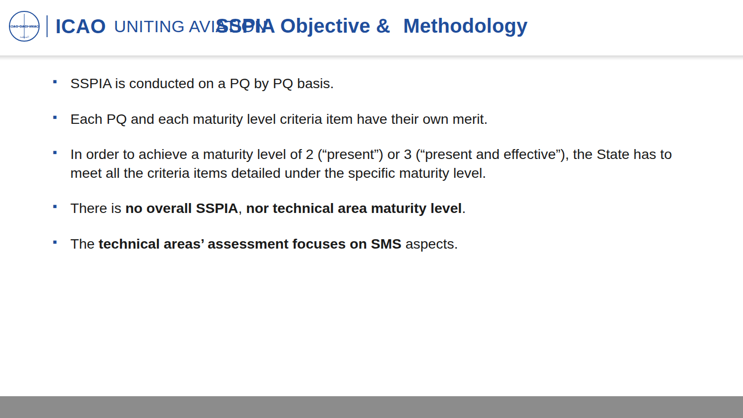ICAO·OACI·ИКАО
المنظمة
ICAO UNITING AVIATION
SSPIA Objective & Methodology
SSPIA is conducted on a PQ by PQ basis.
Each PQ and each maturity level criteria item have their own merit.
In order to achieve a maturity level of 2 (“present”) or 3 (“present and effective”), the State has to meet all the criteria items detailed under the specific maturity level.
There is no overall SSPIA, nor technical area maturity level.
The technical areas’ assessment focuses on SMS aspects.